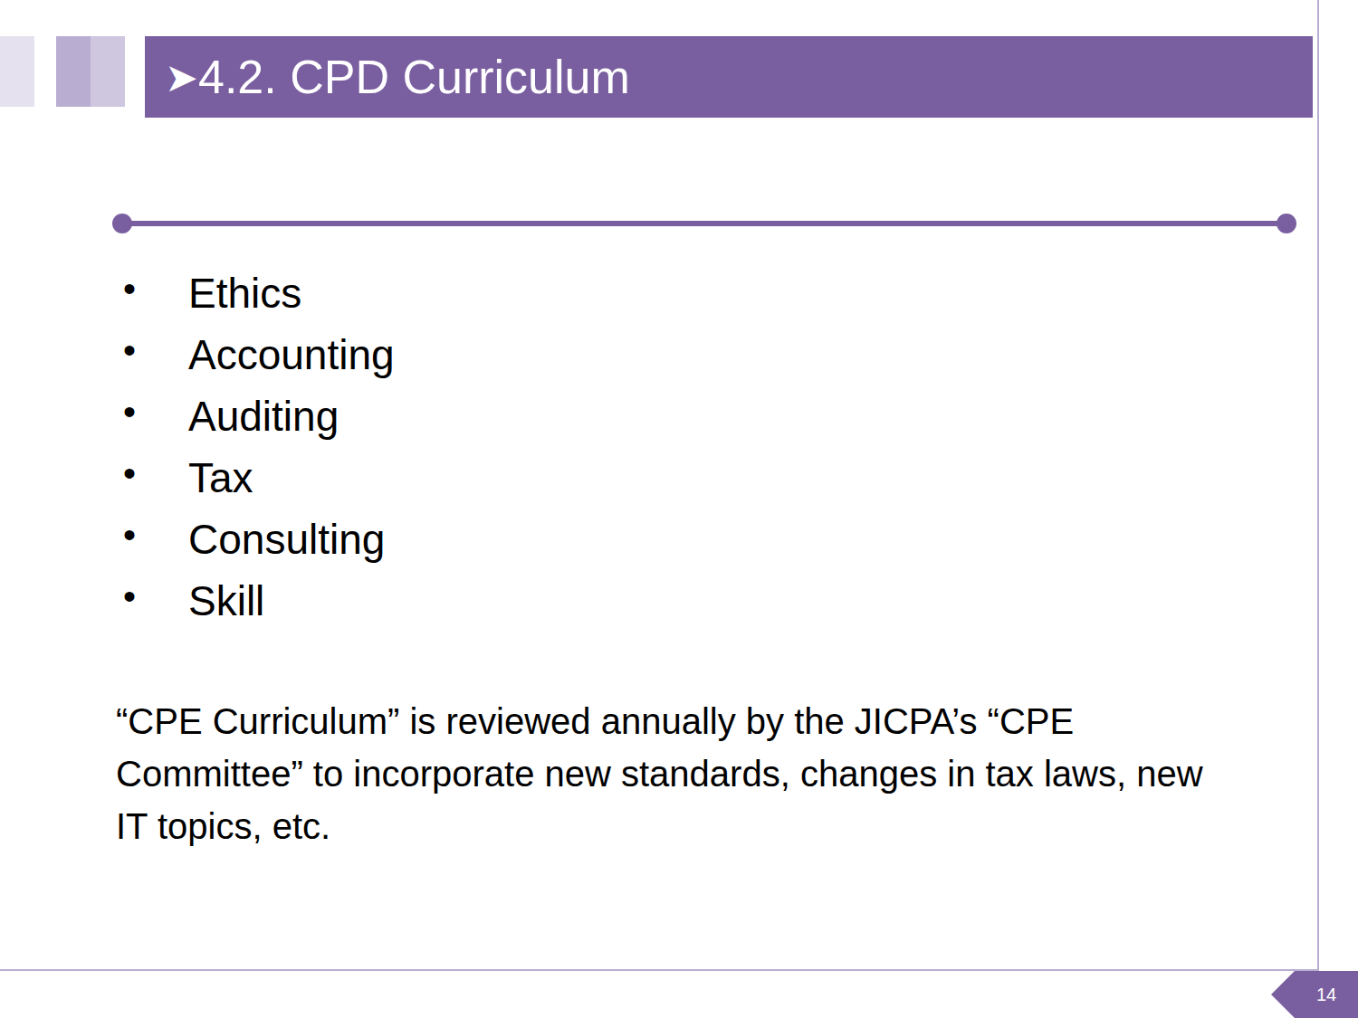➤4.2. CPD Curriculum
Ethics
Accounting
Auditing
Tax
Consulting
Skill
“CPE Curriculum” is reviewed annually by the JICPA’s “CPE Committee” to incorporate new standards, changes in tax laws, new IT topics, etc.
14